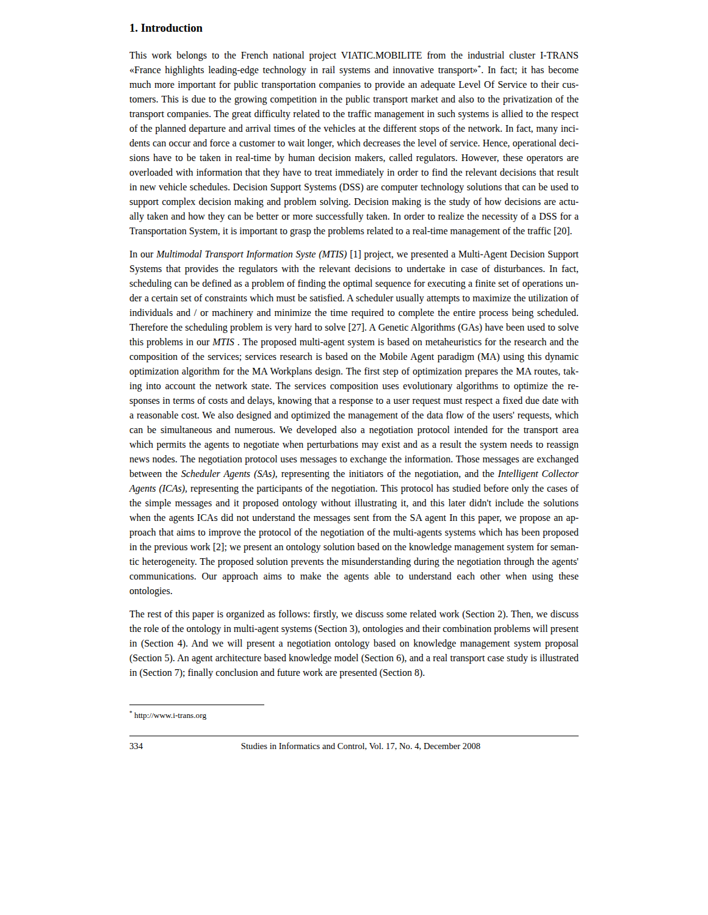1. Introduction
This work belongs to the French national project VIATIC.MOBILITE from the industrial cluster I-TRANS «France highlights leading-edge technology in rail systems and innovative transport»*. In fact; it has become much more important for public transportation companies to provide an adequate Level Of Service to their customers. This is due to the growing competition in the public transport market and also to the privatization of the transport companies. The great difficulty related to the traffic management in such systems is allied to the respect of the planned departure and arrival times of the vehicles at the different stops of the network. In fact, many incidents can occur and force a customer to wait longer, which decreases the level of service. Hence, operational decisions have to be taken in real-time by human decision makers, called regulators. However, these operators are overloaded with information that they have to treat immediately in order to find the relevant decisions that result in new vehicle schedules. Decision Support Systems (DSS) are computer technology solutions that can be used to support complex decision making and problem solving. Decision making is the study of how decisions are actually taken and how they can be better or more successfully taken. In order to realize the necessity of a DSS for a Transportation System, it is important to grasp the problems related to a real-time management of the traffic [20].
In our Multimodal Transport Information Syste (MTIS) [1] project, we presented a Multi-Agent Decision Support Systems that provides the regulators with the relevant decisions to undertake in case of disturbances. In fact, scheduling can be defined as a problem of finding the optimal sequence for executing a finite set of operations under a certain set of constraints which must be satisfied. A scheduler usually attempts to maximize the utilization of individuals and / or machinery and minimize the time required to complete the entire process being scheduled. Therefore the scheduling problem is very hard to solve [27]. A Genetic Algorithms (GAs) have been used to solve this problems in our MTIS . The proposed multi-agent system is based on metaheuristics for the research and the composition of the services; services research is based on the Mobile Agent paradigm (MA) using this dynamic optimization algorithm for the MA Workplans design. The first step of optimization prepares the MA routes, taking into account the network state. The services composition uses evolutionary algorithms to optimize the responses in terms of costs and delays, knowing that a response to a user request must respect a fixed due date with a reasonable cost. We also designed and optimized the management of the data flow of the users' requests, which can be simultaneous and numerous. We developed also a negotiation protocol intended for the transport area which permits the agents to negotiate when perturbations may exist and as a result the system needs to reassign news nodes. The negotiation protocol uses messages to exchange the information. Those messages are exchanged between the Scheduler Agents (SAs), representing the initiators of the negotiation, and the Intelligent Collector Agents (ICAs), representing the participants of the negotiation. This protocol has studied before only the cases of the simple messages and it proposed ontology without illustrating it, and this later didn't include the solutions when the agents ICAs did not understand the messages sent from the SA agent In this paper, we propose an approach that aims to improve the protocol of the negotiation of the multi-agents systems which has been proposed in the previous work [2]; we present an ontology solution based on the knowledge management system for semantic heterogeneity. The proposed solution prevents the misunderstanding during the negotiation through the agents' communications. Our approach aims to make the agents able to understand each other when using these ontologies.
The rest of this paper is organized as follows: firstly, we discuss some related work (Section 2). Then, we discuss the role of the ontology in multi-agent systems (Section 3), ontologies and their combination problems will present in (Section 4). And we will present a negotiation ontology based on knowledge management system proposal (Section 5). An agent architecture based knowledge model (Section 6), and a real transport case study is illustrated in (Section 7); finally conclusion and future work are presented (Section 8).
* http://www.i-trans.org
334 Studies in Informatics and Control, Vol. 17, No. 4, December 2008